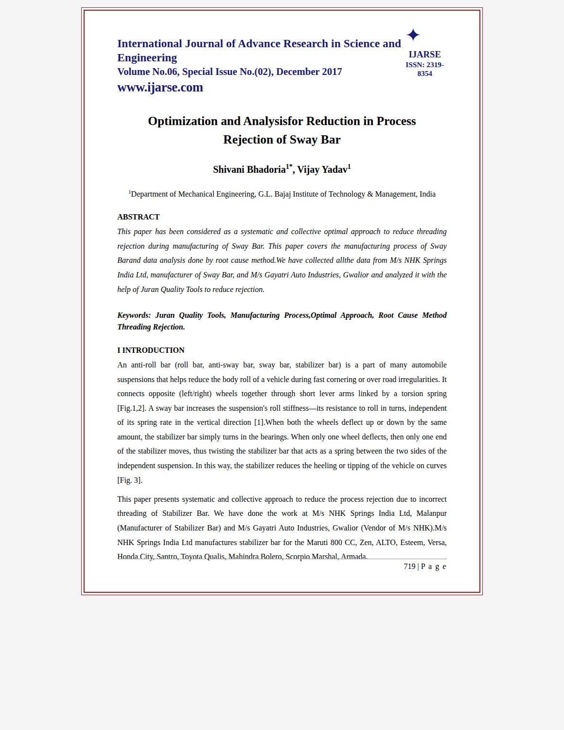International Journal of Advance Research in Science and Engineering
Volume No.06, Special Issue No.(02), December 2017
www.ijarse.com
✦
IJARSE
ISSN: 2319-8354
Optimization and Analysisfor Reduction in Process
Rejection of Sway Bar
Shivani Bhadoria1*, Vijay Yadav1
1Department of Mechanical Engineering, G.L. Bajaj Institute of Technology & Management, India
ABSTRACT
This paper has been considered as a systematic and collective optimal approach to reduce threading rejection during manufacturing of Sway Bar. This paper covers the manufacturing process of Sway Barand data analysis done by root cause method.We have collected allthe data from M/s NHK Springs India Ltd, manufacturer of Sway Bar, and M/s Gayatri Auto Industries, Gwalior and analyzed it with the help of Juran Quality Tools to reduce rejection.
Keywords: Juran Quality Tools, Manufacturing Process,Optimal Approach, Root Cause Method Threading Rejection.
I INTRODUCTION
An anti-roll bar (roll bar, anti-sway bar, sway bar, stabilizer bar) is a part of many automobile suspensions that helps reduce the body roll of a vehicle during fast cornering or over road irregularities. It connects opposite (left/right) wheels together through short lever arms linked by a torsion spring [Fig.1,2]. A sway bar increases the suspension's roll stiffness—its resistance to roll in turns, independent of its spring rate in the vertical direction [1].When both the wheels deflect up or down by the same amount, the stabilizer bar simply turns in the bearings. When only one wheel deflects, then only one end of the stabilizer moves, thus twisting the stabilizer bar that acts as a spring between the two sides of the independent suspension. In this way, the stabilizer reduces the heeling or tipping of the vehicle on curves [Fig. 3].
This paper presents systematic and collective approach to reduce the process rejection due to incorrect threading of Stabilizer Bar. We have done the work at M/s NHK Springs India Ltd, Malanpur (Manufacturer of Stabilizer Bar) and M/s Gayatri Auto Industries, Gwalior (Vendor of M/s NHK).M/s NHK Springs India Ltd manufactures stabilizer bar for the Maruti 800 CC, Zen, ALTO, Esteem, Versa, Honda City, Santro, Toyota Qualis, Mahindra Bolero, Scorpio Marshal, Armada.
719 | P a g e